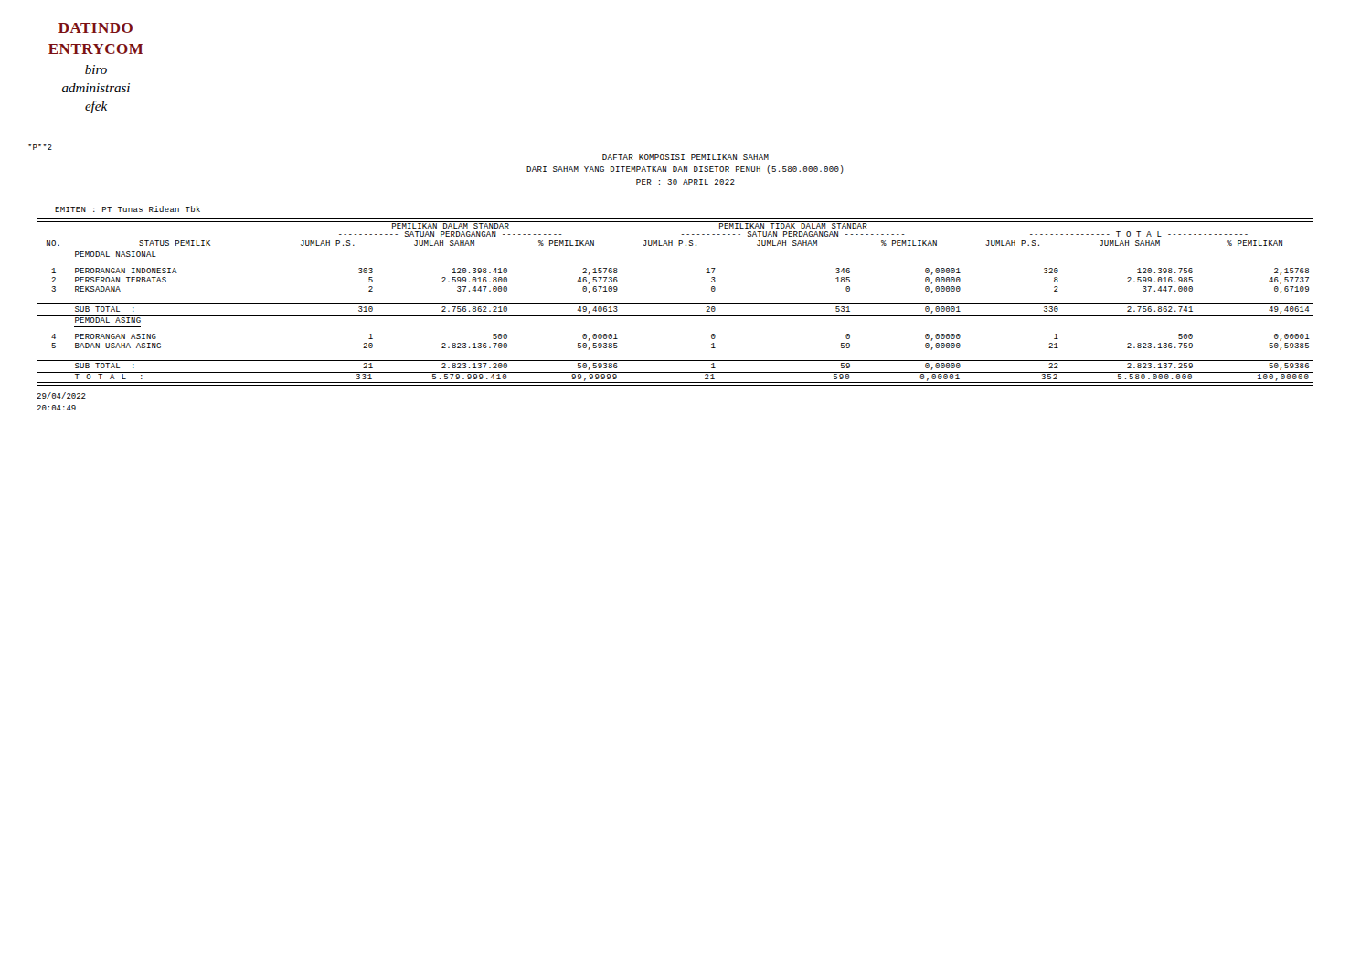DATINDO
ENTRYCOM
biro
administrasi
efek
*P**2
DAFTAR KOMPOSISI PEMILIKAN SAHAM
DARI SAHAM YANG DITEMPATKAN DAN DISETOR PENUH (5.580.000.000)
PER : 30 APRIL 2022
EMITEN : PT Tunas Ridean Tbk
| | | PEMILIKAN DALAM STANDAR | PEMILIKAN TIDAK DALAM STANDAR | |
| | | ------------ SATUAN PERDAGANGAN ------------ | ------------ SATUAN PERDAGANGAN ------------ | ---------------- T O T A L ---------------- |
| NO. | STATUS PEMILIK | JUMLAH P.S. | JUMLAH SAHAM | % PEMILIKAN | JUMLAH P.S. | JUMLAH SAHAM | % PEMILIKAN | JUMLAH P.S. | JUMLAH SAHAM | % PEMILIKAN |
| | PEMODAL NASIONAL | |
| 1 | PERORANGAN INDONESIA | 303 | 120.398.410 | 2,15768 | 17 | 346 | 0,00001 | 320 | 120.398.756 | 2,15768 |
| 2 | PERSEROAN TERBATAS | 5 | 2.599.016.800 | 46,57736 | 3 | 185 | 0,00000 | 8 | 2.599.016.985 | 46,57737 |
| 3 | REKSADANA | 2 | 37.447.000 | 0,67109 | 0 | 0 | 0,00000 | 2 | 37.447.000 | 0,67109 |
| | SUB TOTAL : | 310 | 2.756.862.210 | 49,40613 | 20 | 531 | 0,00001 | 330 | 2.756.862.741 | 49,40614 |
| | PEMODAL ASING | |
| 4 | PERORANGAN ASING | 1 | 500 | 0,00001 | 0 | 0 | 0,00000 | 1 | 500 | 0,00001 |
| 5 | BADAN USAHA ASING | 20 | 2.823.136.700 | 50,59385 | 1 | 59 | 0,00000 | 21 | 2.823.136.759 | 50,59385 |
| | SUB TOTAL : | 21 | 2.823.137.200 | 50,59386 | 1 | 59 | 0,00000 | 22 | 2.823.137.259 | 50,59386 |
| | T O T A L : | 331 | 5.579.999.410 | 99,99999 | 21 | 590 | 0,00001 | 352 | 5.580.000.000 | 100,00000 |
29/04/2022
20:04:49